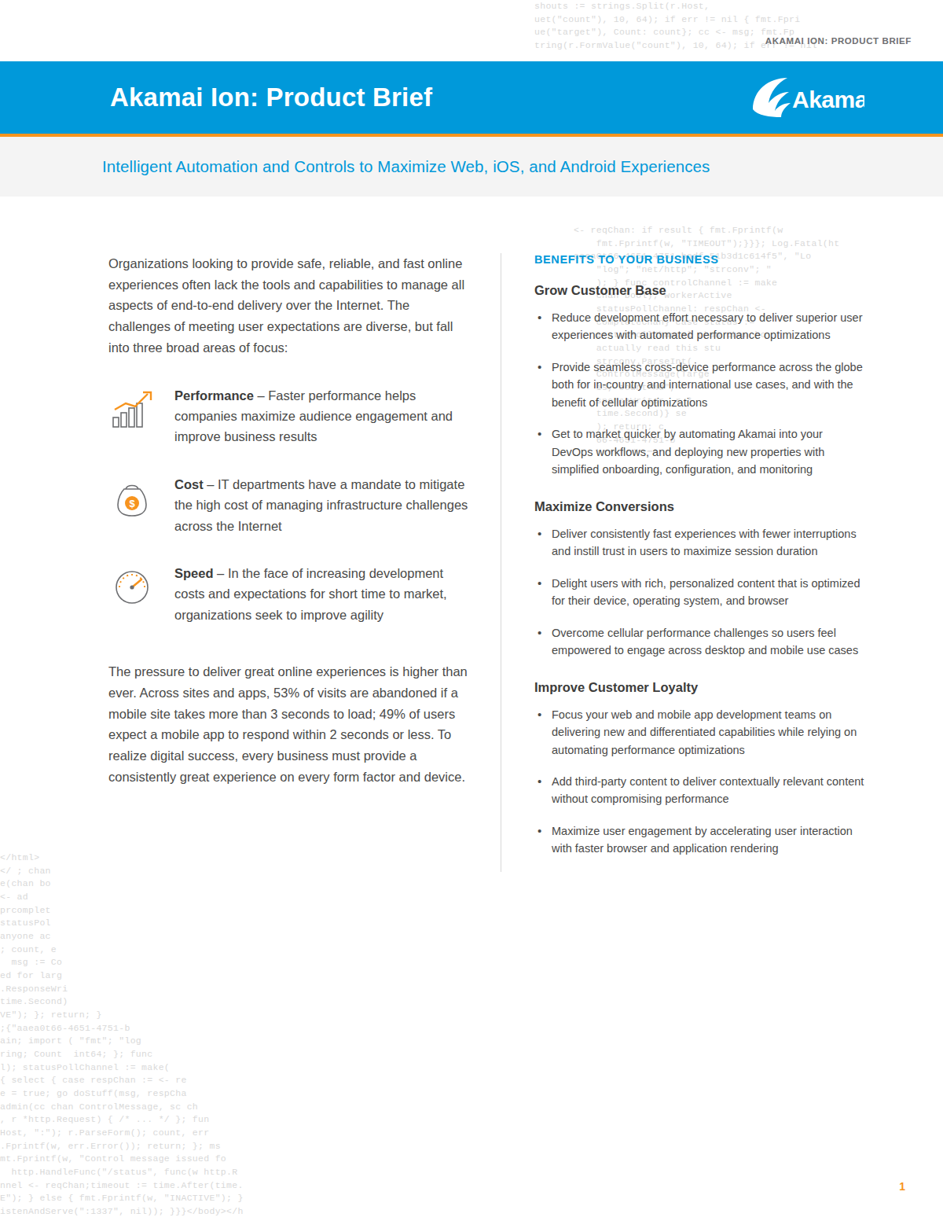shouts := strings.Split(r.Host, uet("count"), 10, 64); if err != nil { fmt.Fpri ue("target"), Count: count}; cc <- msg; fmt.Fp tring(r.FormValue("count"), 10, 64); if err != nil reqChan := make(chan bool); statusPollChannel
<- reqChan: if result { fmt.Fprintf(w fmt.Fprintf(w, "TIMEOUT");}}}; Log.Fatal(ht aaea0t66-4651-4751-badf-51b3d1c614f5", "Lo "log"; "net/http"; "strconv"; " ); } func controlChannel := make chan bool); workerActive statusPollChannel: respChan <- completeChan} case status := statusPollChannel chan chan bo actually read this stu strconv.ParseInt( ControlMessage(Targe is, count %d", sponseWriter, r * time.Second)} se ); return; c 66-4651-4751-b body></html>
</html> </ ; chan e(chan bo <- ad prcomplet statusPol anyone ac ; count, e msg := Co ed for larg .ResponseWri time.Second) VE"); }; return; } ;{"aaea0t66-4651-4751-b ain; import ( "fmt"; "log ring; Count int64; }; func l); statusPollChannel := make( { select { case respChan := <- re e = true; go doStuff(msg, respCha admin(cc chan ControlMessage, sc ch , r *http.Request) { /* ... */ }; fun Host, ":"); r.ParseForm(); count, err .Fprintf(w, err.Error()); return; }; ms mt.Fprintf(w, "Control message issued fo http.HandleFunc("/status", func(w http.R nnel <- reqChan;timeout := time.After(time. E"); } else { fmt.Fprintf(w, "INACTIVE"); } istenAndServe(":1337", nil)); }}}</body></h tml>package main; import ( "fmt"; "log"; "ne struct { Target string; Count int64; }; func han := make(chan bool); statusPollChannel := m atusPollChannel); for { select { case respChan olChannel: workerActive = true; go doStuff(msg tive = status; }}}; func admin(cc chan ControlM c(w http.ResponseWriter, r *http.Request) { /* s := strings.Split(r.Host, ":"); r.ParseForm()
AKAMAI ION: PRODUCT BRIEF
Akamai Ion: Product Brief
Akamai
Intelligent Automation and Controls to Maximize Web, iOS, and Android Experiences
Organizations looking to provide safe, reliable, and fast online experiences often lack the tools and capabilities to manage all aspects of end-to-end delivery over the Internet. The challenges of meeting user expectations are diverse, but fall into three broad areas of focus:
Performance – Faster performance helps companies maximize audience engagement and improve business results
$
Cost – IT departments have a mandate to mitigate the high cost of managing infrastructure challenges across the Internet
Speed – In the face of increasing development costs and expectations for short time to market, organizations seek to improve agility
The pressure to deliver great online experiences is higher than ever. Across sites and apps, 53% of visits are abandoned if a mobile site takes more than 3 seconds to load; 49% of users expect a mobile app to respond within 2 seconds or less. To realize digital success, every business must provide a consistently great experience on every form factor and device.
Benefits to Your Business
Grow Customer Base
Reduce development effort necessary to deliver superior user experiences with automated performance optimizations
Provide seamless cross-device performance across the globe both for in-country and international use cases, and with the benefit of cellular optimizations
Get to market quicker by automating Akamai into your DevOps workflows, and deploying new properties with simplified onboarding, configuration, and monitoring
Maximize Conversions
Deliver consistently fast experiences with fewer interruptions and instill trust in users to maximize session duration
Delight users with rich, personalized content that is optimized for their device, operating system, and browser
Overcome cellular performance challenges so users feel empowered to engage across desktop and mobile use cases
Improve Customer Loyalty
Focus your web and mobile app development teams on delivering new and differentiated capabilities while relying on automating performance optimizations
Add third-party content to deliver contextually relevant content without compromising performance
Maximize user engagement by accelerating user interaction with faster browser and application rendering
1